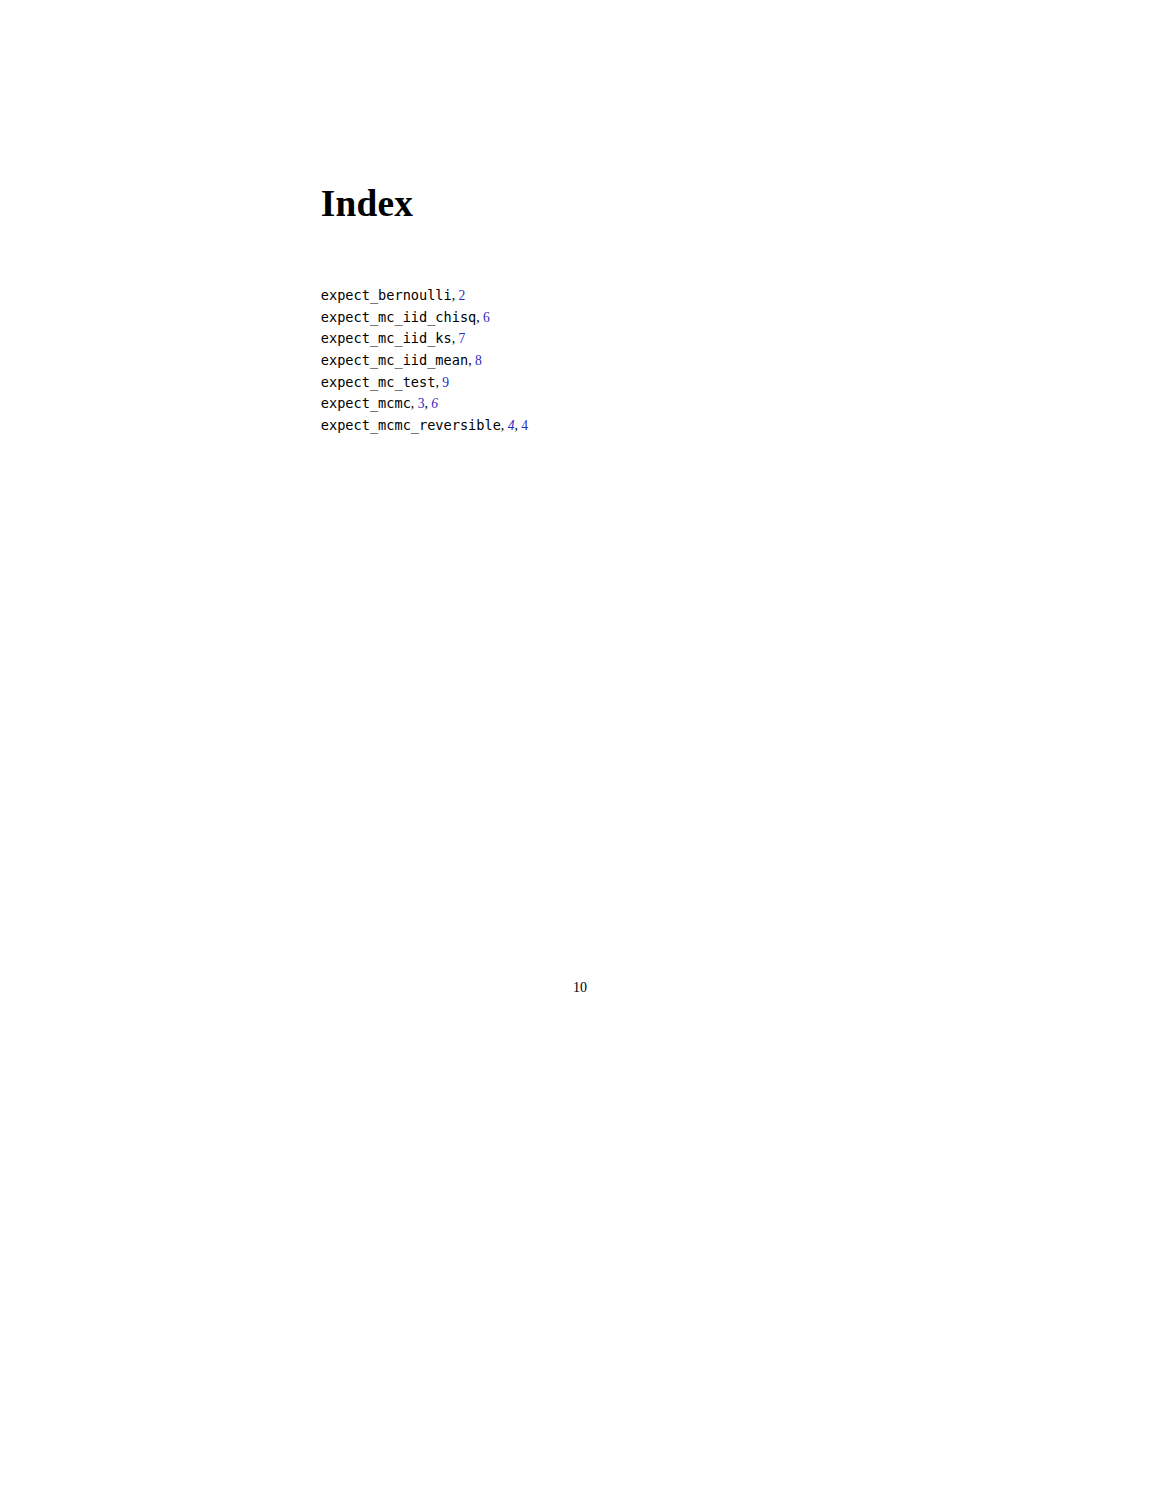Index
expect_bernoulli, 2
expect_mc_iid_chisq, 6
expect_mc_iid_ks, 7
expect_mc_iid_mean, 8
expect_mc_test, 9
expect_mcmc, 3, 6
expect_mcmc_reversible, 4, 4
10